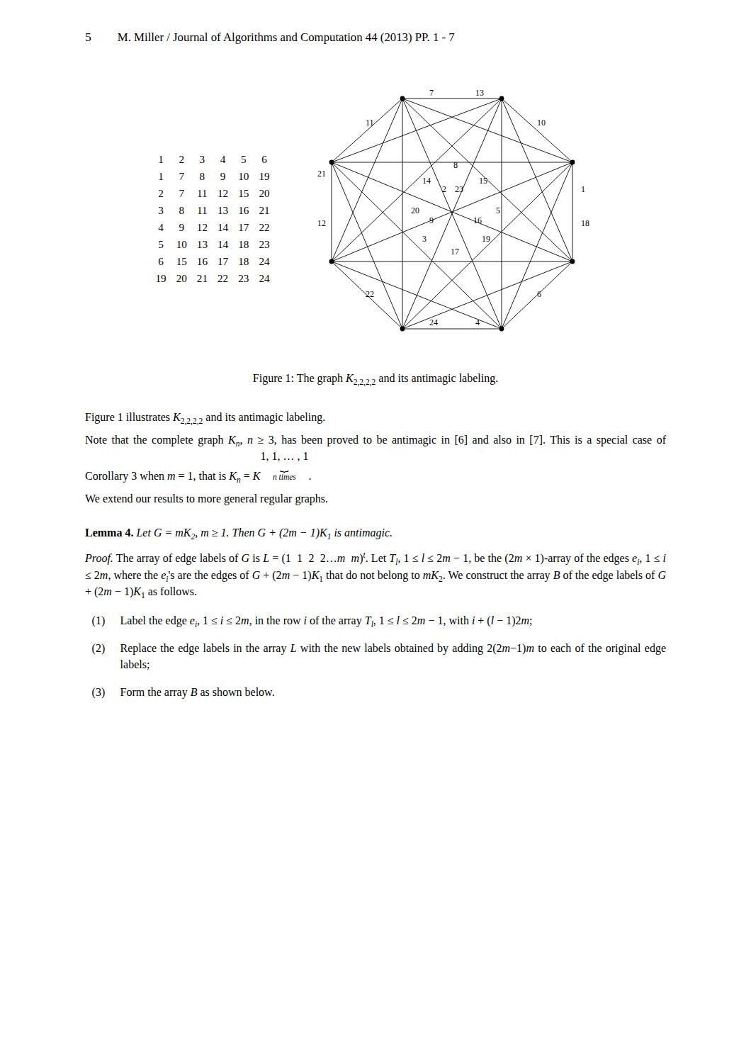5 M. Miller / Journal of Algorithms and Computation 44 (2013) PP. 1 - 7
| 1 | 2 | 3 | 4 | 5 | 6 |
| 1 | 7 | 8 | 9 | 10 | 19 |
| 2 | 7 | 11 | 12 | 15 | 20 |
| 3 | 8 | 11 | 13 | 16 | 21 |
| 4 | 9 | 12 | 14 | 17 | 22 |
| 5 | 10 | 13 | 14 | 18 | 23 |
| 6 | 15 | 16 | 17 | 18 | 24 |
| 19 | 20 | 21 | 22 | 23 | 24 |
7 13 11 10 21 1 12 18 22 6 24 4 8 14 15 2 23 20 9 16 5 3 19 17
Figure 1: The graph K2,2,2,2 and its antimagic labeling.
Figure 1 illustrates K2,2,2,2 and its antimagic labeling.
Note that the complete graph Kn, n ≥ 3, has been proved to be antimagic in [6] and also in [7]. This is a special case of Corollary 3 when m = 1, that is Kn = K 1, 1, … , 1⏟n times.
We extend our results to more general regular graphs.
Lemma 4. Let G = mK2, m ≥ 1. Then G + (2m − 1)K1 is antimagic.
Proof. The array of edge labels of G is L = (1 1 2 2…m m)t. Let Tl, 1 ≤ l ≤ 2m − 1, be the (2m × 1)-array of the edges ei, 1 ≤ i ≤ 2m, where the ei's are the edges of G + (2m − 1)K1 that do not belong to mK2. We construct the array B of the edge labels of G + (2m − 1)K1 as follows.
Label the edge ei, 1 ≤ i ≤ 2m, in the row i of the array Tl, 1 ≤ l ≤ 2m − 1, with i + (l − 1)2m;
Replace the edge labels in the array L with the new labels obtained by adding 2(2m−1)m to each of the original edge labels;
Form the array B as shown below.